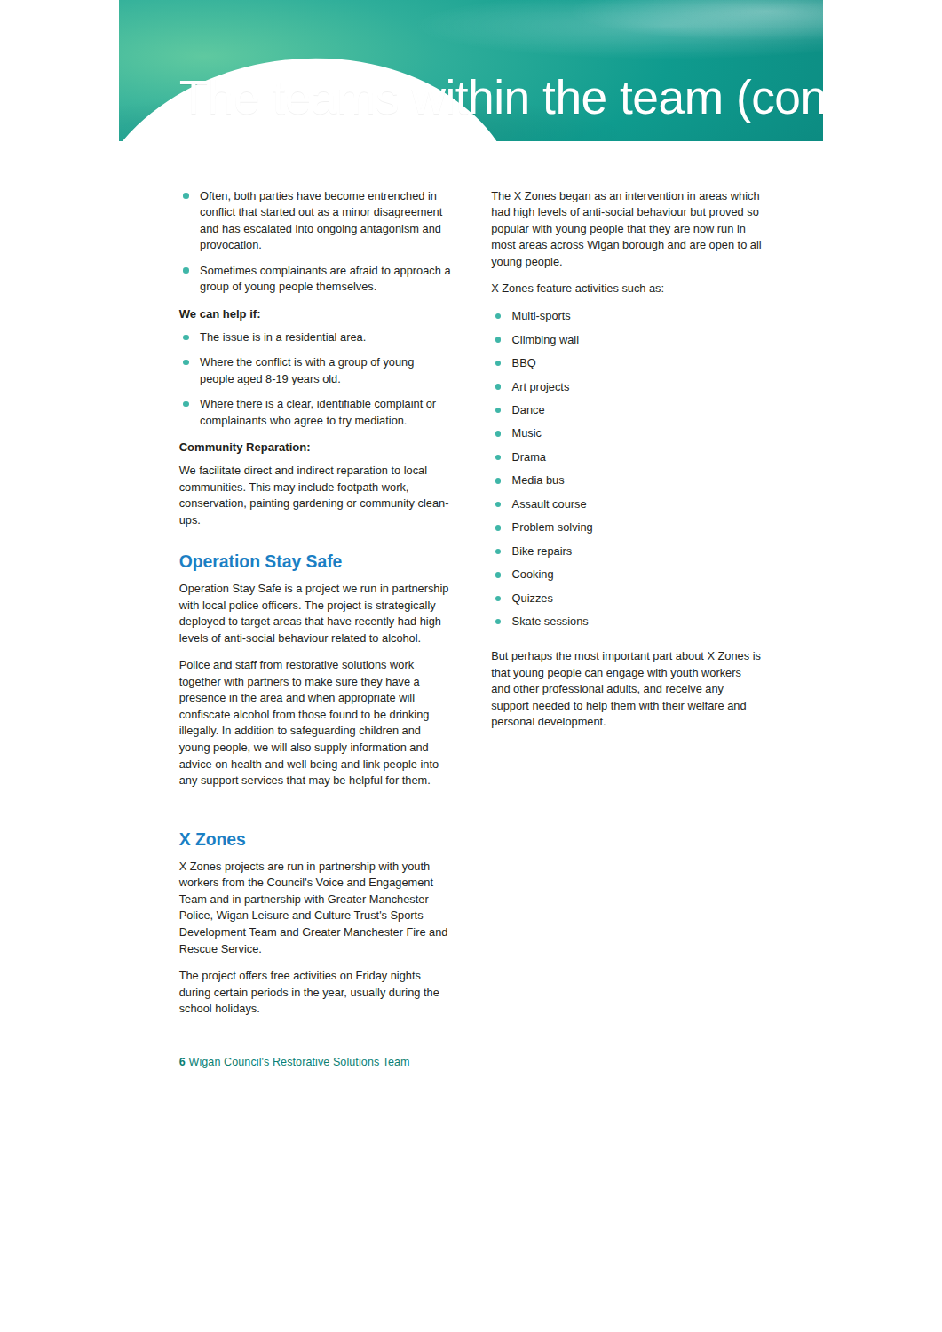The teams within the team (cont.)
Often, both parties have become entrenched in conflict that started out as a minor disagreement and has escalated into ongoing antagonism and provocation.
Sometimes complainants are afraid to approach a group of young people themselves.
We can help if:
The issue is in a residential area.
Where the conflict is with a group of young people aged 8-19 years old.
Where there is a clear, identifiable complaint or complainants who agree to try mediation.
Community Reparation:
We facilitate direct and indirect reparation to local communities. This may include footpath work, conservation, painting gardening or community clean-ups.
Operation Stay Safe
Operation Stay Safe is a project we run in partnership with local police officers. The project is strategically deployed to target areas that have recently had high levels of anti-social behaviour related to alcohol.
Police and staff from restorative solutions work together with partners to make sure they have a presence in the area and when appropriate will confiscate alcohol from those found to be drinking illegally. In addition to safeguarding children and young people, we will also supply information and advice on health and well being and link people into any support services that may be helpful for them.
X Zones
X Zones projects are run in partnership with youth workers from the Council's Voice and Engagement Team and in partnership with Greater Manchester Police, Wigan Leisure and Culture Trust's Sports Development Team and Greater Manchester Fire and Rescue Service.
The project offers free activities on Friday nights during certain periods in the year, usually during the school holidays.
The X Zones began as an intervention in areas which had high levels of anti-social behaviour but proved so popular with young people that they are now run in most areas across Wigan borough and are open to all young people.
X Zones feature activities such as:
Multi-sports
Climbing wall
BBQ
Art projects
Dance
Music
Drama
Media bus
Assault course
Problem solving
Bike repairs
Cooking
Quizzes
Skate sessions
But perhaps the most important part about X Zones is that young people can engage with youth workers and other professional adults, and receive any support needed to help them with their welfare and personal development.
6 Wigan Council's Restorative Solutions Team